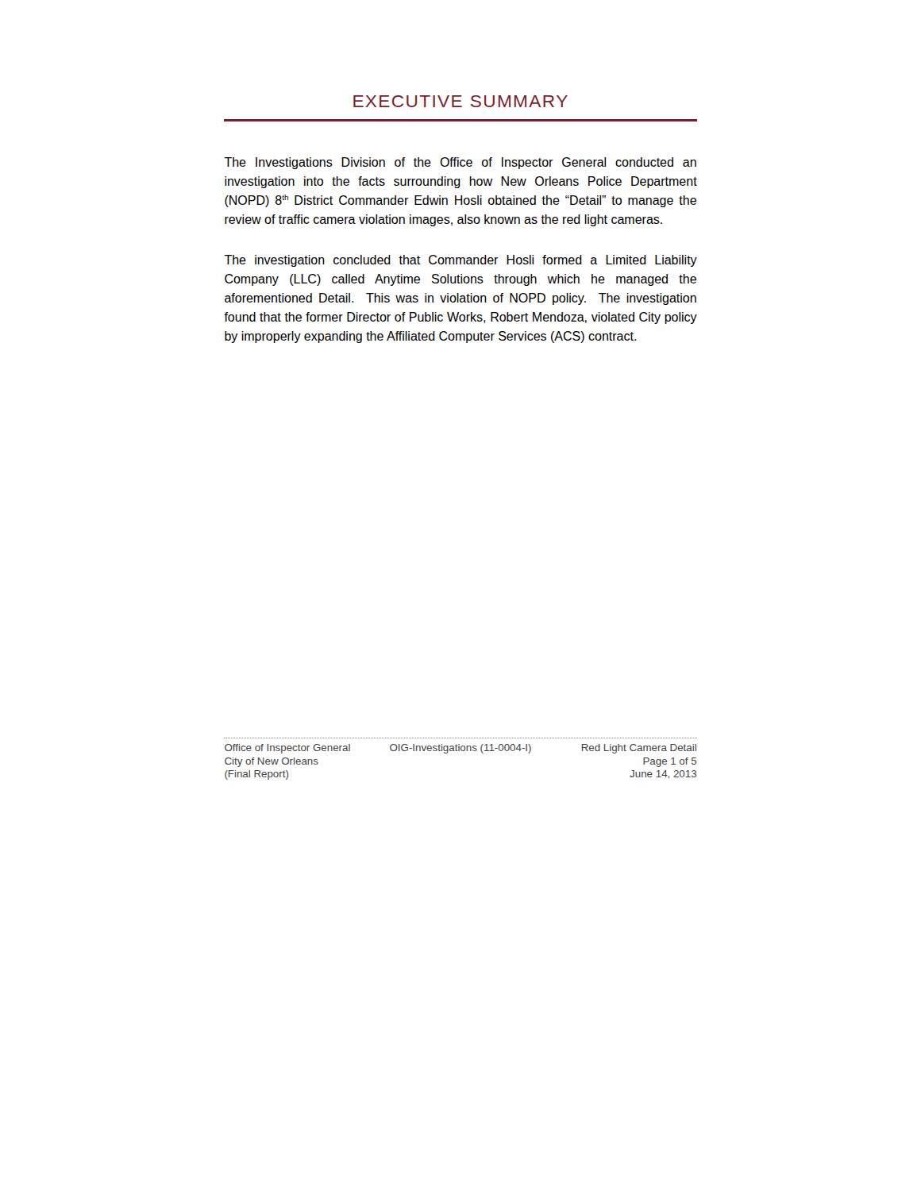EXECUTIVE SUMMARY
The Investigations Division of the Office of Inspector General conducted an investigation into the facts surrounding how New Orleans Police Department (NOPD) 8th District Commander Edwin Hosli obtained the “Detail” to manage the review of traffic camera violation images, also known as the red light cameras.
The investigation concluded that Commander Hosli formed a Limited Liability Company (LLC) called Anytime Solutions through which he managed the aforementioned Detail. This was in violation of NOPD policy. The investigation found that the former Director of Public Works, Robert Mendoza, violated City policy by improperly expanding the Affiliated Computer Services (ACS) contract.
| Office of Inspector General | OIG-Investigations (11-0004-I) | Red Light Camera Detail |
| City of New Orleans | | Page 1 of 5 |
| (Final Report) | | June 14, 2013 |